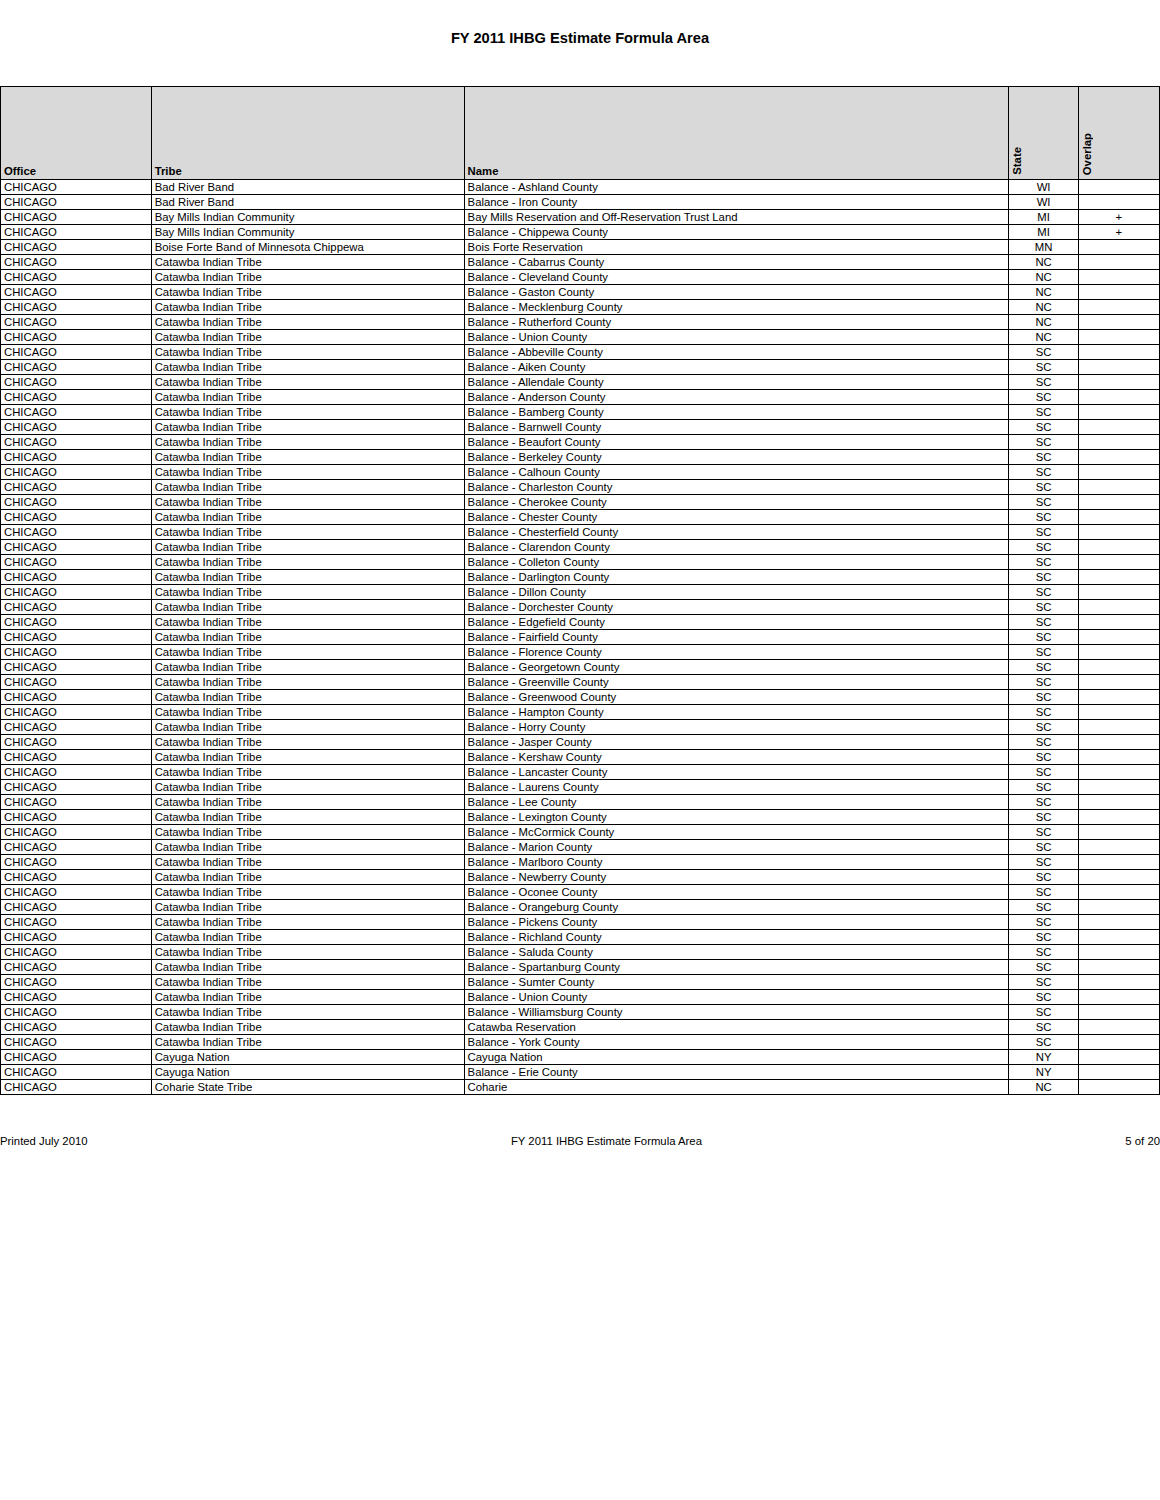FY 2011 IHBG Estimate Formula Area
| Office | Tribe | Name | State | Overlap |
| --- | --- | --- | --- | --- |
| CHICAGO | Bad River Band | Balance - Ashland County | WI | |
| CHICAGO | Bad River Band | Balance - Iron County | WI | |
| CHICAGO | Bay Mills Indian Community | Bay Mills Reservation and Off-Reservation Trust Land | MI | + |
| CHICAGO | Bay Mills Indian Community | Balance - Chippewa County | MI | + |
| CHICAGO | Boise Forte Band of Minnesota Chippewa | Bois Forte Reservation | MN | |
| CHICAGO | Catawba Indian Tribe | Balance - Cabarrus County | NC | |
| CHICAGO | Catawba Indian Tribe | Balance - Cleveland County | NC | |
| CHICAGO | Catawba Indian Tribe | Balance - Gaston County | NC | |
| CHICAGO | Catawba Indian Tribe | Balance - Mecklenburg County | NC | |
| CHICAGO | Catawba Indian Tribe | Balance - Rutherford County | NC | |
| CHICAGO | Catawba Indian Tribe | Balance - Union County | NC | |
| CHICAGO | Catawba Indian Tribe | Balance - Abbeville County | SC | |
| CHICAGO | Catawba Indian Tribe | Balance - Aiken County | SC | |
| CHICAGO | Catawba Indian Tribe | Balance - Allendale County | SC | |
| CHICAGO | Catawba Indian Tribe | Balance - Anderson County | SC | |
| CHICAGO | Catawba Indian Tribe | Balance - Bamberg County | SC | |
| CHICAGO | Catawba Indian Tribe | Balance - Barnwell County | SC | |
| CHICAGO | Catawba Indian Tribe | Balance - Beaufort County | SC | |
| CHICAGO | Catawba Indian Tribe | Balance - Berkeley County | SC | |
| CHICAGO | Catawba Indian Tribe | Balance - Calhoun County | SC | |
| CHICAGO | Catawba Indian Tribe | Balance - Charleston County | SC | |
| CHICAGO | Catawba Indian Tribe | Balance - Cherokee County | SC | |
| CHICAGO | Catawba Indian Tribe | Balance - Chester County | SC | |
| CHICAGO | Catawba Indian Tribe | Balance - Chesterfield County | SC | |
| CHICAGO | Catawba Indian Tribe | Balance - Clarendon County | SC | |
| CHICAGO | Catawba Indian Tribe | Balance - Colleton County | SC | |
| CHICAGO | Catawba Indian Tribe | Balance - Darlington County | SC | |
| CHICAGO | Catawba Indian Tribe | Balance - Dillon County | SC | |
| CHICAGO | Catawba Indian Tribe | Balance - Dorchester County | SC | |
| CHICAGO | Catawba Indian Tribe | Balance - Edgefield County | SC | |
| CHICAGO | Catawba Indian Tribe | Balance - Fairfield County | SC | |
| CHICAGO | Catawba Indian Tribe | Balance - Florence County | SC | |
| CHICAGO | Catawba Indian Tribe | Balance - Georgetown County | SC | |
| CHICAGO | Catawba Indian Tribe | Balance - Greenville County | SC | |
| CHICAGO | Catawba Indian Tribe | Balance - Greenwood County | SC | |
| CHICAGO | Catawba Indian Tribe | Balance - Hampton County | SC | |
| CHICAGO | Catawba Indian Tribe | Balance - Horry County | SC | |
| CHICAGO | Catawba Indian Tribe | Balance - Jasper County | SC | |
| CHICAGO | Catawba Indian Tribe | Balance - Kershaw County | SC | |
| CHICAGO | Catawba Indian Tribe | Balance - Lancaster County | SC | |
| CHICAGO | Catawba Indian Tribe | Balance - Laurens County | SC | |
| CHICAGO | Catawba Indian Tribe | Balance - Lee County | SC | |
| CHICAGO | Catawba Indian Tribe | Balance - Lexington County | SC | |
| CHICAGO | Catawba Indian Tribe | Balance - McCormick County | SC | |
| CHICAGO | Catawba Indian Tribe | Balance - Marion County | SC | |
| CHICAGO | Catawba Indian Tribe | Balance - Marlboro County | SC | |
| CHICAGO | Catawba Indian Tribe | Balance - Newberry County | SC | |
| CHICAGO | Catawba Indian Tribe | Balance - Oconee County | SC | |
| CHICAGO | Catawba Indian Tribe | Balance - Orangeburg County | SC | |
| CHICAGO | Catawba Indian Tribe | Balance - Pickens County | SC | |
| CHICAGO | Catawba Indian Tribe | Balance - Richland County | SC | |
| CHICAGO | Catawba Indian Tribe | Balance - Saluda County | SC | |
| CHICAGO | Catawba Indian Tribe | Balance - Spartanburg County | SC | |
| CHICAGO | Catawba Indian Tribe | Balance - Sumter County | SC | |
| CHICAGO | Catawba Indian Tribe | Balance - Union County | SC | |
| CHICAGO | Catawba Indian Tribe | Balance - Williamsburg County | SC | |
| CHICAGO | Catawba Indian Tribe | Catawba Reservation | SC | |
| CHICAGO | Catawba Indian Tribe | Balance - York County | SC | |
| CHICAGO | Cayuga Nation | Cayuga Nation | NY | |
| CHICAGO | Cayuga Nation | Balance - Erie County | NY | |
| CHICAGO | Coharie State Tribe | Coharie | NC | |
Printed July 2010 FY 2011 IHBG Estimate Formula Area 5 of 20